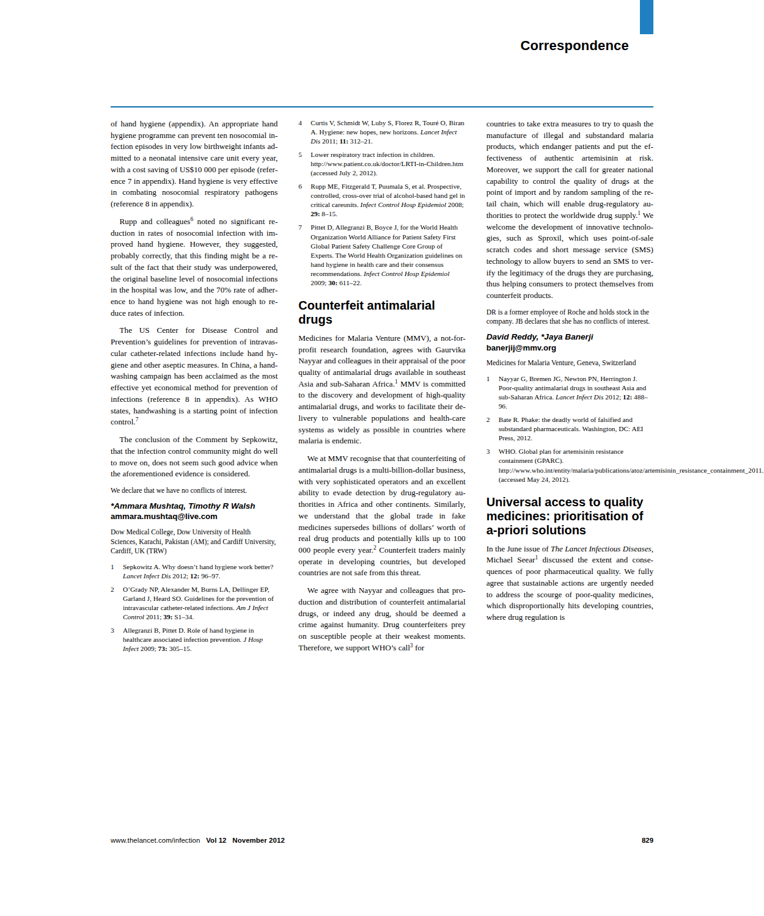Correspondence
of hand hygiene (appendix). An appropriate hand hygiene programme can prevent ten nosocomial infection episodes in very low birthweight infants admitted to a neonatal intensive care unit every year, with a cost saving of US$10 000 per episode (reference 7 in appendix). Hand hygiene is very effective in combating nosocomial respiratory pathogens (reference 8 in appendix).
Rupp and colleagues6 noted no significant reduction in rates of nosocomial infection with improved hand hygiene. However, they suggested, probably correctly, that this finding might be a result of the fact that their study was underpowered, the original baseline level of nosocomial infections in the hospital was low, and the 70% rate of adherence to hand hygiene was not high enough to reduce rates of infection.
The US Center for Disease Control and Prevention’s guidelines for prevention of intravascular catheter-related infections include hand hygiene and other aseptic measures. In China, a handwashing campaign has been acclaimed as the most effective yet economical method for prevention of infections (reference 8 in appendix). As WHO states, handwashing is a starting point of infection control.7
The conclusion of the Comment by Sepkowitz, that the infection control community might do well to move on, does not seem such good advice when the aforementioned evidence is considered.
We declare that we have no conflicts of interest.
*Ammara Mushtaq, Timothy R Walsh
ammara.mushtaq@live.com
Dow Medical College, Dow University of Health Sciences, Karachi, Pakistan (AM); and Cardiff University, Cardiff, UK (TRW)
Sepkowitz A. Why doesn’t hand hygiene work better? Lancet Infect Dis 2012; 12: 96–97.
O’Grady NP, Alexander M, Burns LA, Dellinger EP, Garland J, Heard SO. Guidelines for the prevention of intravascular catheter-related infections. Am J Infect Control 2011; 39: S1–34.
Allegranzi B, Pittet D. Role of hand hygiene in healthcare associated infection prevention. J Hosp Infect 2009; 73: 305–15.
Curtis V, Schmidt W, Luby S, Florez R, Touré O, Biran A. Hygiene: new hopes, new horizons. Lancet Infect Dis 2011; 11: 312–21.
Lower respiratory tract infection in children. http://www.patient.co.uk/doctor/LRTI-in-Children.htm (accessed July 2, 2012).
Rupp ME, Fitzgerald T, Puumala S, et al. Prospective, controlled, cross-over trial of alcohol-based hand gel in critical careunits. Infect Control Hosp Epidemiol 2008; 29: 8–15.
Pittet D, Allegranzi B, Boyce J, for the World Health Organization World Alliance for Patient Safety First Global Patient Safety Challenge Core Group of Experts. The World Health Organization guidelines on hand hygiene in health care and their consensus recommendations. Infect Control Hosp Epidemiol 2009; 30: 611–22.
Counterfeit antimalarial drugs
Medicines for Malaria Venture (MMV), a not-for-profit research foundation, agrees with Gaurvika Nayyar and colleagues in their appraisal of the poor quality of antimalarial drugs available in southeast Asia and sub-Saharan Africa.1 MMV is committed to the discovery and development of high-quality antimalarial drugs, and works to facilitate their delivery to vulnerable populations and health-care systems as widely as possible in countries where malaria is endemic.
We at MMV recognise that that counterfeiting of antimalarial drugs is a multi-billion-dollar business, with very sophisticated operators and an excellent ability to evade detection by drug-regulatory authorities in Africa and other continents. Similarly, we understand that the global trade in fake medicines supersedes billions of dollars’ worth of real drug products and potentially kills up to 100 000 people every year.2 Counterfeit traders mainly operate in developing countries, but developed countries are not safe from this threat.
We agree with Nayyar and colleagues that production and distribution of counterfeit antimalarial drugs, or indeed any drug, should be deemed a crime against humanity. Drug counterfeiters prey on susceptible people at their weakest moments. Therefore, we support WHO’s call3 for
countries to take extra measures to try to quash the manufacture of illegal and substandard malaria products, which endanger patients and put the effectiveness of authentic artemisinin at risk. Moreover, we support the call for greater national capability to control the quality of drugs at the point of import and by random sampling of the retail chain, which will enable drug-regulatory authorities to protect the worldwide drug supply.1 We welcome the development of innovative technologies, such as Sproxil, which uses point-of-sale scratch codes and short message service (SMS) technology to allow buyers to send an SMS to verify the legitimacy of the drugs they are purchasing, thus helping consumers to protect themselves from counterfeit products.
DR is a former employee of Roche and holds stock in the company. JB declares that she has no conflicts of interest.
David Reddy, *Jaya Banerji
banerjij@mmv.org
Medicines for Malaria Venture, Geneva, Switzerland
Nayyar G, Bremen JG, Newton PN, Herrington J. Poor-quality antimalarial drugs in southeast Asia and sub-Saharan Africa. Lancet Infect Dis 2012; 12: 488–96.
Bate R. Phake: the deadly world of falsified and substandard pharmaceuticals. Washington, DC: AEI Press, 2012.
WHO. Global plan for artemisinin resistance containment (GPARC). http://www.who.int/entity/malaria/publications/atoz/artemisinin_resistance_containment_2011.pdf (accessed May 24, 2012).
Universal access to quality medicines: prioritisation of a-priori solutions
In the June issue of The Lancet Infectious Diseases, Michael Seear1 discussed the extent and consequences of poor pharmaceutical quality. We fully agree that sustainable actions are urgently needed to address the scourge of poor-quality medicines, which disproportionally hits developing countries, where drug regulation is
www.thelancet.com/infection Vol 12 November 2012
829